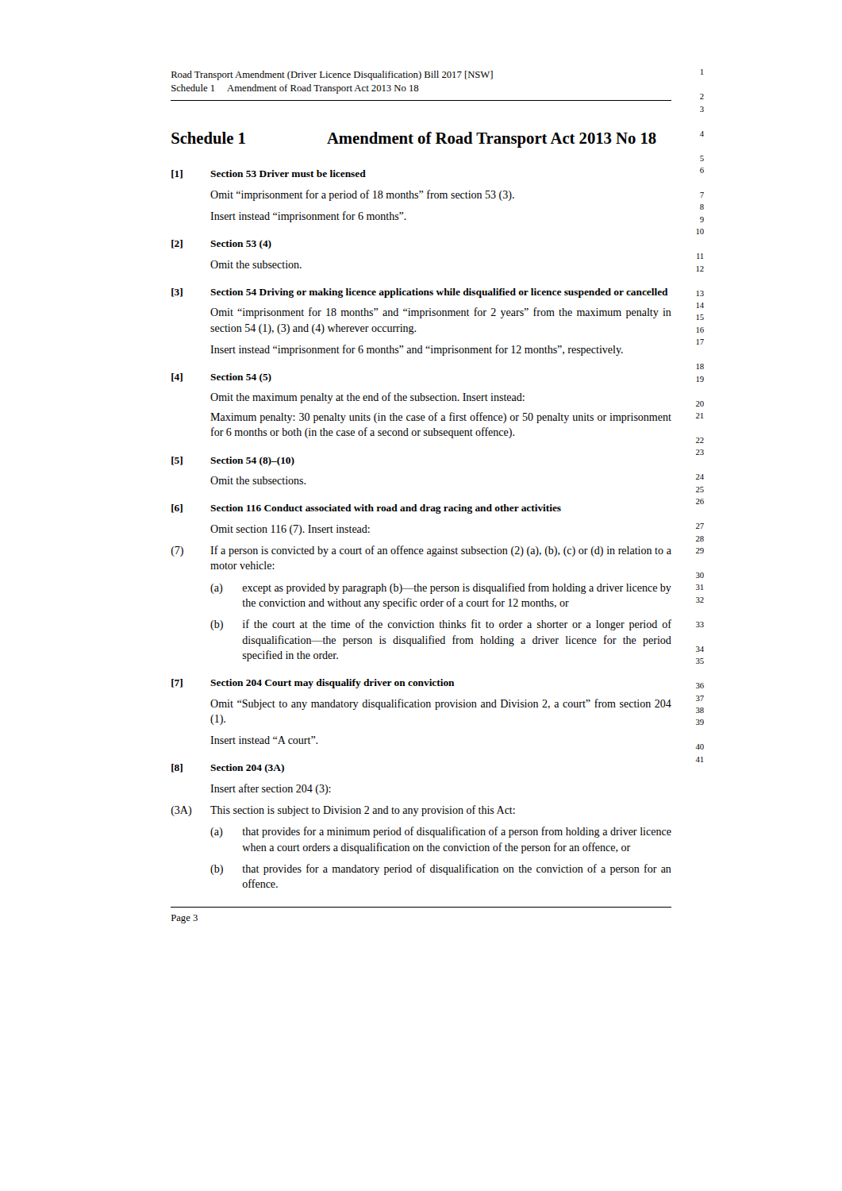Road Transport Amendment (Driver Licence Disqualification) Bill 2017 [NSW] Schedule 1 Amendment of Road Transport Act 2013 No 18
Schedule 1 Amendment of Road Transport Act 2013 No 18
[1] Section 53 Driver must be licensed
Omit “imprisonment for a period of 18 months” from section 53 (3).
Insert instead “imprisonment for 6 months”.
[2] Section 53 (4)
Omit the subsection.
[3] Section 54 Driving or making licence applications while disqualified or licence suspended or cancelled
Omit “imprisonment for 18 months” and “imprisonment for 2 years” from the maximum penalty in section 54 (1), (3) and (4) wherever occurring.
Insert instead “imprisonment for 6 months” and “imprisonment for 12 months”, respectively.
[4] Section 54 (5)
Omit the maximum penalty at the end of the subsection. Insert instead:
Maximum penalty: 30 penalty units (in the case of a first offence) or 50 penalty units or imprisonment for 6 months or both (in the case of a second or subsequent offence).
[5] Section 54 (8)–(10)
Omit the subsections.
[6] Section 116 Conduct associated with road and drag racing and other activities
Omit section 116 (7). Insert instead:
(7) If a person is convicted by a court of an offence against subsection (2) (a), (b), (c) or (d) in relation to a motor vehicle:
(a) except as provided by paragraph (b)—the person is disqualified from holding a driver licence by the conviction and without any specific order of a court for 12 months, or
(b) if the court at the time of the conviction thinks fit to order a shorter or a longer period of disqualification—the person is disqualified from holding a driver licence for the period specified in the order.
[7] Section 204 Court may disqualify driver on conviction
Omit “Subject to any mandatory disqualification provision and Division 2, a court” from section 204 (1).
Insert instead “A court”.
[8] Section 204 (3A)
Insert after section 204 (3):
(3A) This section is subject to Division 2 and to any provision of this Act:
(a) that provides for a minimum period of disqualification of a person from holding a driver licence when a court orders a disqualification on the conviction of the person for an offence, or
(b) that provides for a mandatory period of disqualification on the conviction of a person for an offence.
1 2 3 4 5 6 7 8 9 10 11 12 13 14 15 16 17 18 19 20 21 22 23 24 25 26 27 28 29 30 31 32 33 34 35 36 37 38 39 40 41
Page 3